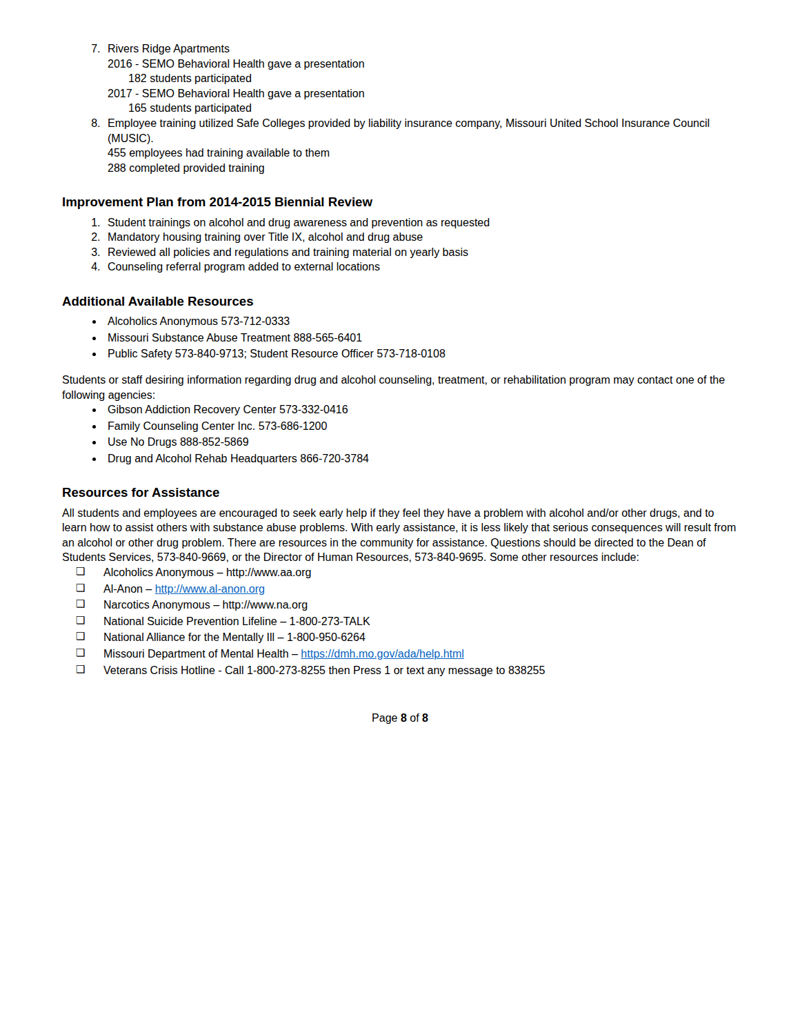Rivers Ridge Apartments
2016 - SEMO Behavioral Health gave a presentation
182 students participated
2017 - SEMO Behavioral Health gave a presentation
165 students participated
Employee training utilized Safe Colleges provided by liability insurance company, Missouri United School Insurance Council (MUSIC).
455 employees had training available to them
288 completed provided training
Improvement Plan from 2014-2015 Biennial Review
Student trainings on alcohol and drug awareness and prevention as requested
Mandatory housing training over Title IX, alcohol and drug abuse
Reviewed all policies and regulations and training material on yearly basis
Counseling referral program added to external locations
Additional Available Resources
Alcoholics Anonymous 573-712-0333
Missouri Substance Abuse Treatment 888-565-6401
Public Safety 573-840-9713; Student Resource Officer 573-718-0108
Students or staff desiring information regarding drug and alcohol counseling, treatment, or rehabilitation program may contact one of the following agencies:
Gibson Addiction Recovery Center 573-332-0416
Family Counseling Center Inc. 573-686-1200
Use No Drugs 888-852-5869
Drug and Alcohol Rehab Headquarters 866-720-3784
Resources for Assistance
All students and employees are encouraged to seek early help if they feel they have a problem with alcohol and/or other drugs, and to learn how to assist others with substance abuse problems. With early assistance, it is less likely that serious consequences will result from an alcohol or other drug problem. There are resources in the community for assistance. Questions should be directed to the Dean of Students Services, 573-840-9669, or the Director of Human Resources, 573-840-9695. Some other resources include:
Alcoholics Anonymous – http://www.aa.org
Al-Anon – http://www.al-anon.org
Narcotics Anonymous – http://www.na.org
National Suicide Prevention Lifeline – 1-800-273-TALK
National Alliance for the Mentally Ill – 1-800-950-6264
Missouri Department of Mental Health – https://dmh.mo.gov/ada/help.html
Veterans Crisis Hotline - Call 1-800-273-8255 then Press 1 or text any message to 838255
Page 8 of 8